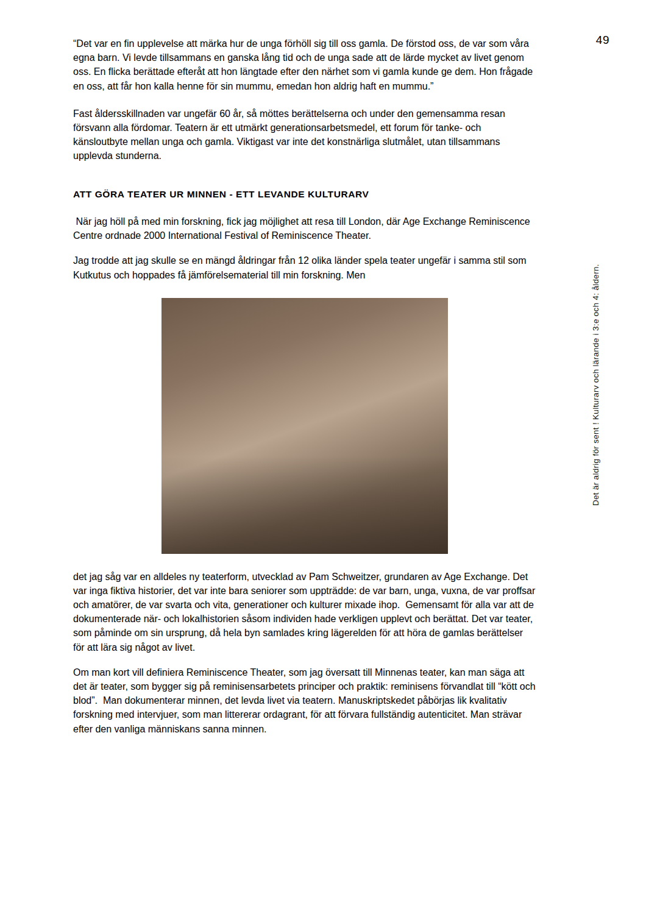49
Det är aldrig för sent ! Kulturarv och lärande i 3:e och 4: åldern.
“Det var en fin upplevelse att märka hur de unga förhöll sig till oss gamla. De förstod oss, de var som våra egna barn. Vi levde tillsammans en ganska lång tid och de unga sade att de lärde mycket av livet genom oss. En flicka berättade efteråt att hon längtade efter den närhet som vi gamla kunde ge dem. Hon frågade en oss, att får hon kalla henne för sin mummu, emedan hon aldrig haft en mummu.”
Fast åldersskillnaden var ungefär 60 år, så möttes berättelserna och under den gemensamma resan försvann alla fördomar. Teatern är ett utmärkt generationsarbetsmedel, ett forum för tanke- och känsloutbyte mellan unga och gamla. Viktigast var inte det konstnärliga slutmålet, utan tillsammans upplevda stunderna.
Att göra teater ur minnen - ett levande kulturarv
När jag höll på med min forskning, fick jag möjlighet att resa till London, där Age Exchange Reminiscence Centre ordnade 2000 International Festival of Reminiscence Theater.
Jag trodde att jag skulle se en mängd åldringar från 12 olika länder spela teater ungefär i samma stil som Kutkutus och hoppades få jämförelsematerial till min forskning. Men
det jag såg var en alldeles ny teaterform, utvecklad av Pam Schweitzer, grundaren av Age Exchange. Det var inga fiktiva historier, det var inte bara seniorer som uppträdde: de var barn, unga, vuxna, de var proffsar och amatörer, de var svarta och vita, generationer och kulturer mixade ihop. Gemensamt för alla var att de dokumenterade när- och lokalhistorien såsom individen hade verkligen upplevt och berättat. Det var teater, som påminde om sin ursprung, då hela byn samlades kring lägerelden för att höra de gamlas berättelser för att lära sig något av livet.
Om man kort vill definiera Reminiscence Theater, som jag översatt till Minnenas teater, kan man säga att det är teater, som bygger sig på reminisensarbetets principer och praktik: reminisens förvandlat till “kött och blod”. Man dokumenterar minnen, det levda livet via teatern. Manuskriptskedet påbörjas lik kvalitativ forskning med intervjuer, som man littererar ordagrant, för att förvara fullständig autenticitet. Man strävar efter den vanliga människans sanna minnen.